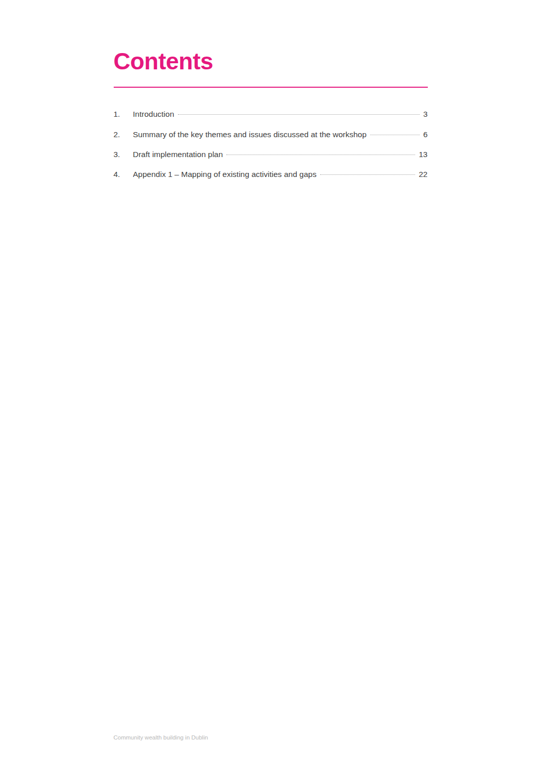Contents
1. Introduction 3
2. Summary of the key themes and issues discussed at the workshop 6
3. Draft implementation plan 13
4. Appendix 1 – Mapping of existing activities and gaps 22
Community wealth building in Dublin